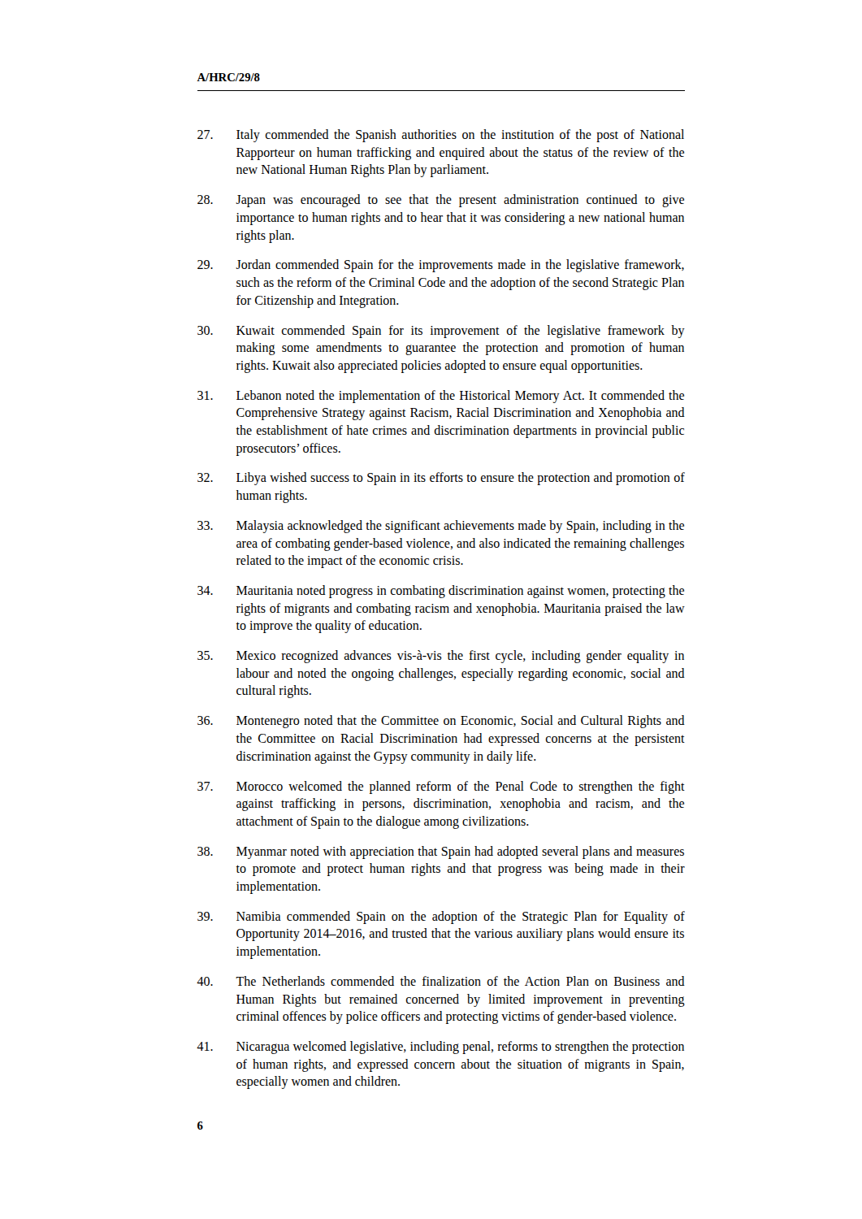A/HRC/29/8
27. Italy commended the Spanish authorities on the institution of the post of National Rapporteur on human trafficking and enquired about the status of the review of the new National Human Rights Plan by parliament.
28. Japan was encouraged to see that the present administration continued to give importance to human rights and to hear that it was considering a new national human rights plan.
29. Jordan commended Spain for the improvements made in the legislative framework, such as the reform of the Criminal Code and the adoption of the second Strategic Plan for Citizenship and Integration.
30. Kuwait commended Spain for its improvement of the legislative framework by making some amendments to guarantee the protection and promotion of human rights. Kuwait also appreciated policies adopted to ensure equal opportunities.
31. Lebanon noted the implementation of the Historical Memory Act. It commended the Comprehensive Strategy against Racism, Racial Discrimination and Xenophobia and the establishment of hate crimes and discrimination departments in provincial public prosecutors’ offices.
32. Libya wished success to Spain in its efforts to ensure the protection and promotion of human rights.
33. Malaysia acknowledged the significant achievements made by Spain, including in the area of combating gender-based violence, and also indicated the remaining challenges related to the impact of the economic crisis.
34. Mauritania noted progress in combating discrimination against women, protecting the rights of migrants and combating racism and xenophobia. Mauritania praised the law to improve the quality of education.
35. Mexico recognized advances vis-à-vis the first cycle, including gender equality in labour and noted the ongoing challenges, especially regarding economic, social and cultural rights.
36. Montenegro noted that the Committee on Economic, Social and Cultural Rights and the Committee on Racial Discrimination had expressed concerns at the persistent discrimination against the Gypsy community in daily life.
37. Morocco welcomed the planned reform of the Penal Code to strengthen the fight against trafficking in persons, discrimination, xenophobia and racism, and the attachment of Spain to the dialogue among civilizations.
38. Myanmar noted with appreciation that Spain had adopted several plans and measures to promote and protect human rights and that progress was being made in their implementation.
39. Namibia commended Spain on the adoption of the Strategic Plan for Equality of Opportunity 2014–2016, and trusted that the various auxiliary plans would ensure its implementation.
40. The Netherlands commended the finalization of the Action Plan on Business and Human Rights but remained concerned by limited improvement in preventing criminal offences by police officers and protecting victims of gender-based violence.
41. Nicaragua welcomed legislative, including penal, reforms to strengthen the protection of human rights, and expressed concern about the situation of migrants in Spain, especially women and children.
6